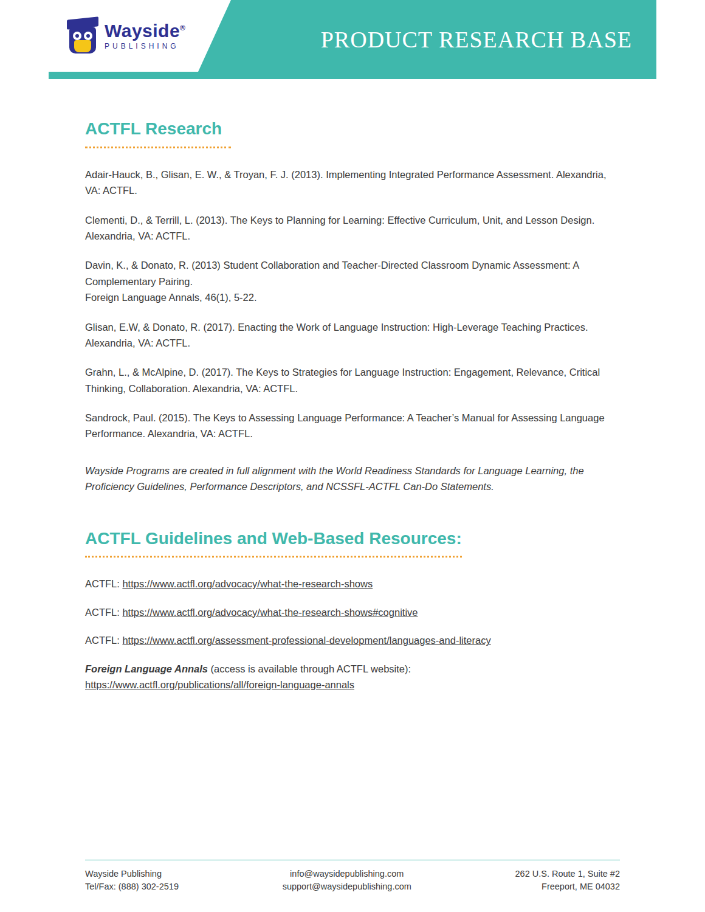Wayside®
PUBLISHING
PRODUCT RESEARCH BASE
ACTFL Research
Adair-Hauck, B., Glisan, E. W., & Troyan, F. J. (2013). Implementing Integrated Performance Assessment. Alexandria, VA: ACTFL.
Clementi, D., & Terrill, L. (2013). The Keys to Planning for Learning: Effective Curriculum, Unit, and Lesson Design. Alexandria, VA: ACTFL.
Davin, K., & Donato, R. (2013) Student Collaboration and Teacher-Directed Classroom Dynamic Assessment: A Complementary Pairing.
Foreign Language Annals, 46(1), 5-22.
Glisan, E.W, & Donato, R. (2017). Enacting the Work of Language Instruction: High-Leverage Teaching Practices. Alexandria, VA: ACTFL.
Grahn, L., & McAlpine, D. (2017). The Keys to Strategies for Language Instruction: Engagement, Relevance, Critical Thinking, Collaboration. Alexandria, VA: ACTFL.
Sandrock, Paul. (2015). The Keys to Assessing Language Performance: A Teacher’s Manual for Assessing Language Performance. Alexandria, VA: ACTFL.
Wayside Programs are created in full alignment with the World Readiness Standards for Language Learning, the Proficiency Guidelines, Performance Descriptors, and NCSSFL-ACTFL Can-Do Statements.
ACTFL Guidelines and Web-Based Resources:
ACTFL: https://www.actfl.org/advocacy/what-the-research-shows
ACTFL: https://www.actfl.org/advocacy/what-the-research-shows#cognitive
ACTFL: https://www.actfl.org/assessment-professional-development/languages-and-literacy
Foreign Language Annals (access is available through ACTFL website):
https://www.actfl.org/publications/all/foreign-language-annals
Wayside Publishing
Tel/Fax: (888) 302-2519
info@waysidepublishing.com
support@waysidepublishing.com
262 U.S. Route 1, Suite #2
Freeport, ME 04032